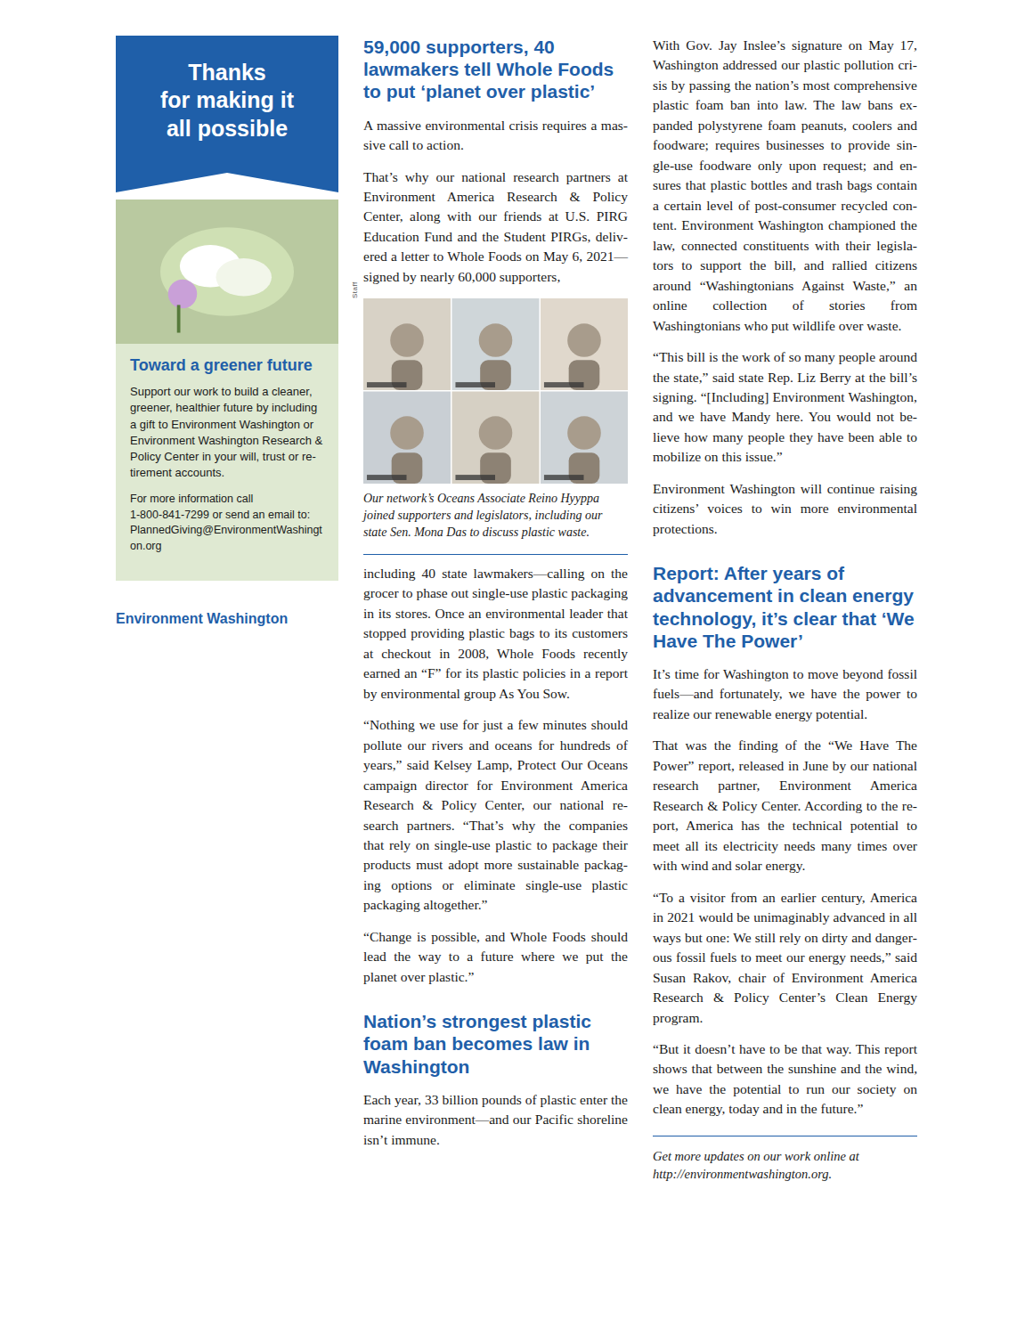Thanks
for making it
all possible
Toward a greener future
Support our work to build a cleaner, greener, healthier future by including a gift to Environment Washington or Environment Washington Research & Policy Center in your will, trust or retirement accounts.
For more information call
1-800-841-7299 or send an email to:
PlannedGiving@EnvironmentWashington.org
Environment Washington
59,000 supporters, 40 lawmakers tell Whole Foods to put ‘planet over plastic’
A massive environmental crisis requires a massive call to action.
That’s why our national research partners at Environment America Research & Policy Center, along with our friends at U.S. PIRG Education Fund and the Student PIRGs, delivered a letter to Whole Foods on May 6, 2021—signed by nearly 60,000 supporters,
Staff
Our network’s Oceans Associate Reino Hyyppa joined supporters and legislators, including our state Sen. Mona Das to discuss plastic waste.
including 40 state lawmakers—calling on the grocer to phase out single-use plastic packaging in its stores. Once an environmental leader that stopped providing plastic bags to its customers at checkout in 2008, Whole Foods recently earned an “F” for its plastic policies in a report by environmental group As You Sow.
“Nothing we use for just a few minutes should pollute our rivers and oceans for hundreds of years,” said Kelsey Lamp, Protect Our Oceans campaign director for Environment America Research & Policy Center, our national research partners. “That’s why the companies that rely on single-use plastic to package their products must adopt more sustainable packaging options or eliminate single-use plastic packaging altogether.”
“Change is possible, and Whole Foods should lead the way to a future where we put the planet over plastic.”
Nation’s strongest plastic foam ban becomes law in Washington
Each year, 33 billion pounds of plastic enter the marine environment—and our Pacific shoreline isn’t immune.
With Gov. Jay Inslee’s signature on May 17, Washington addressed our plastic pollution crisis by passing the nation’s most comprehensive plastic foam ban into law. The law bans expanded polystyrene foam peanuts, coolers and foodware; requires businesses to provide single-use foodware only upon request; and ensures that plastic bottles and trash bags contain a certain level of post-consumer recycled content. Environment Washington championed the law, connected constituents with their legislators to support the bill, and rallied citizens around “Washingtonians Against Waste,” an online collection of stories from Washingtonians who put wildlife over waste.
“This bill is the work of so many people around the state,” said state Rep. Liz Berry at the bill’s signing. “[Including] Environment Washington, and we have Mandy here. You would not believe how many people they have been able to mobilize on this issue.”
Environment Washington will continue raising citizens’ voices to win more environmental protections.
Report: After years of advancement in clean energy technology, it’s clear that ‘We Have The Power’
It’s time for Washington to move beyond fossil fuels—and fortunately, we have the power to realize our renewable energy potential.
That was the finding of the “We Have The Power” report, released in June by our national research partner, Environment America Research & Policy Center. According to the report, America has the technical potential to meet all its electricity needs many times over with wind and solar energy.
“To a visitor from an earlier century, America in 2021 would be unimaginably advanced in all ways but one: We still rely on dirty and dangerous fossil fuels to meet our energy needs,” said Susan Rakov, chair of Environment America Research & Policy Center’s Clean Energy program.
“But it doesn’t have to be that way. This report shows that between the sunshine and the wind, we have the potential to run our society on clean energy, today and in the future.”
Get more updates on our work online at http://environmentwashington.org.